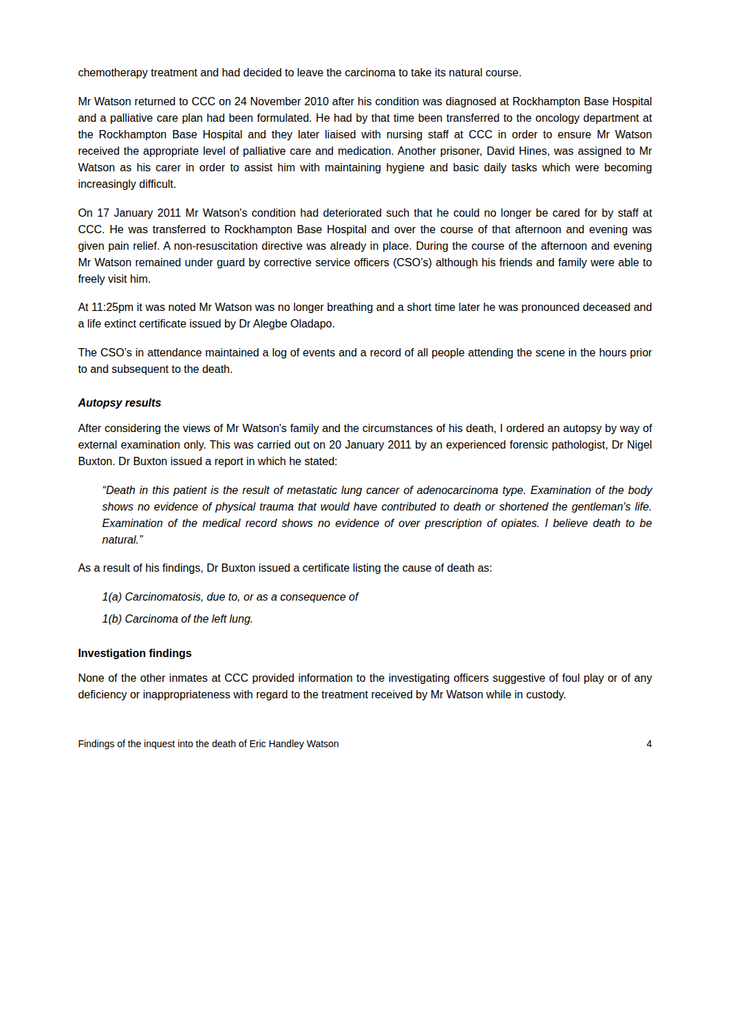chemotherapy treatment and had decided to leave the carcinoma to take its natural course.
Mr Watson returned to CCC on 24 November 2010 after his condition was diagnosed at Rockhampton Base Hospital and a palliative care plan had been formulated. He had by that time been transferred to the oncology department at the Rockhampton Base Hospital and they later liaised with nursing staff at CCC in order to ensure Mr Watson received the appropriate level of palliative care and medication. Another prisoner, David Hines, was assigned to Mr Watson as his carer in order to assist him with maintaining hygiene and basic daily tasks which were becoming increasingly difficult.
On 17 January 2011 Mr Watson's condition had deteriorated such that he could no longer be cared for by staff at CCC. He was transferred to Rockhampton Base Hospital and over the course of that afternoon and evening was given pain relief. A non-resuscitation directive was already in place. During the course of the afternoon and evening Mr Watson remained under guard by corrective service officers (CSO’s) although his friends and family were able to freely visit him.
At 11:25pm it was noted Mr Watson was no longer breathing and a short time later he was pronounced deceased and a life extinct certificate issued by Dr Alegbe Oladapo.
The CSO’s in attendance maintained a log of events and a record of all people attending the scene in the hours prior to and subsequent to the death.
Autopsy results
After considering the views of Mr Watson's family and the circumstances of his death, I ordered an autopsy by way of external examination only. This was carried out on 20 January 2011 by an experienced forensic pathologist, Dr Nigel Buxton. Dr Buxton issued a report in which he stated:
“Death in this patient is the result of metastatic lung cancer of adenocarcinoma type. Examination of the body shows no evidence of physical trauma that would have contributed to death or shortened the gentleman's life. Examination of the medical record shows no evidence of over prescription of opiates. I believe death to be natural.”
As a result of his findings, Dr Buxton issued a certificate listing the cause of death as:
1(a) Carcinomatosis, due to, or as a consequence of
1(b) Carcinoma of the left lung.
Investigation findings
None of the other inmates at CCC provided information to the investigating officers suggestive of foul play or of any deficiency or inappropriateness with regard to the treatment received by Mr Watson while in custody.
Findings of the inquest into the death of Eric Handley Watson 4